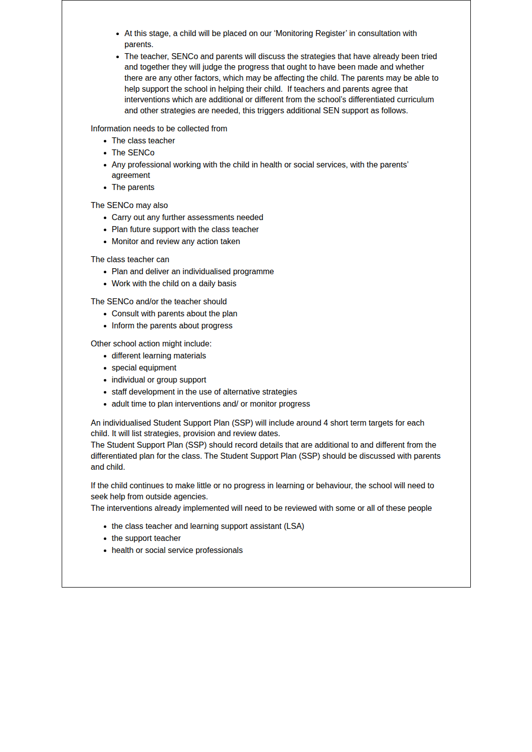At this stage, a child will be placed on our ‘Monitoring Register’ in consultation with parents.
The teacher, SENCo and parents will discuss the strategies that have already been tried and together they will judge the progress that ought to have been made and whether there are any other factors, which may be affecting the child. The parents may be able to help support the school in helping their child. If teachers and parents agree that interventions which are additional or different from the school’s differentiated curriculum and other strategies are needed, this triggers additional SEN support as follows.
Information needs to be collected from
The class teacher
The SENCo
Any professional working with the child in health or social services, with the parents’ agreement
The parents
The SENCo may also
Carry out any further assessments needed
Plan future support with the class teacher
Monitor and review any action taken
The class teacher can
Plan and deliver an individualised programme
Work with the child on a daily basis
The SENCo and/or the teacher should
Consult with parents about the plan
Inform the parents about progress
Other school action might include:
different learning materials
special equipment
individual or group support
staff development in the use of alternative strategies
adult time to plan interventions and/ or monitor progress
An individualised Student Support Plan (SSP) will include around 4 short term targets for each child. It will list strategies, provision and review dates.
The Student Support Plan (SSP) should record details that are additional to and different from the differentiated plan for the class. The Student Support Plan (SSP) should be discussed with parents and child.
If the child continues to make little or no progress in learning or behaviour, the school will need to seek help from outside agencies.
The interventions already implemented will need to be reviewed with some or all of these people
the class teacher and learning support assistant (LSA)
the support teacher
health or social service professionals